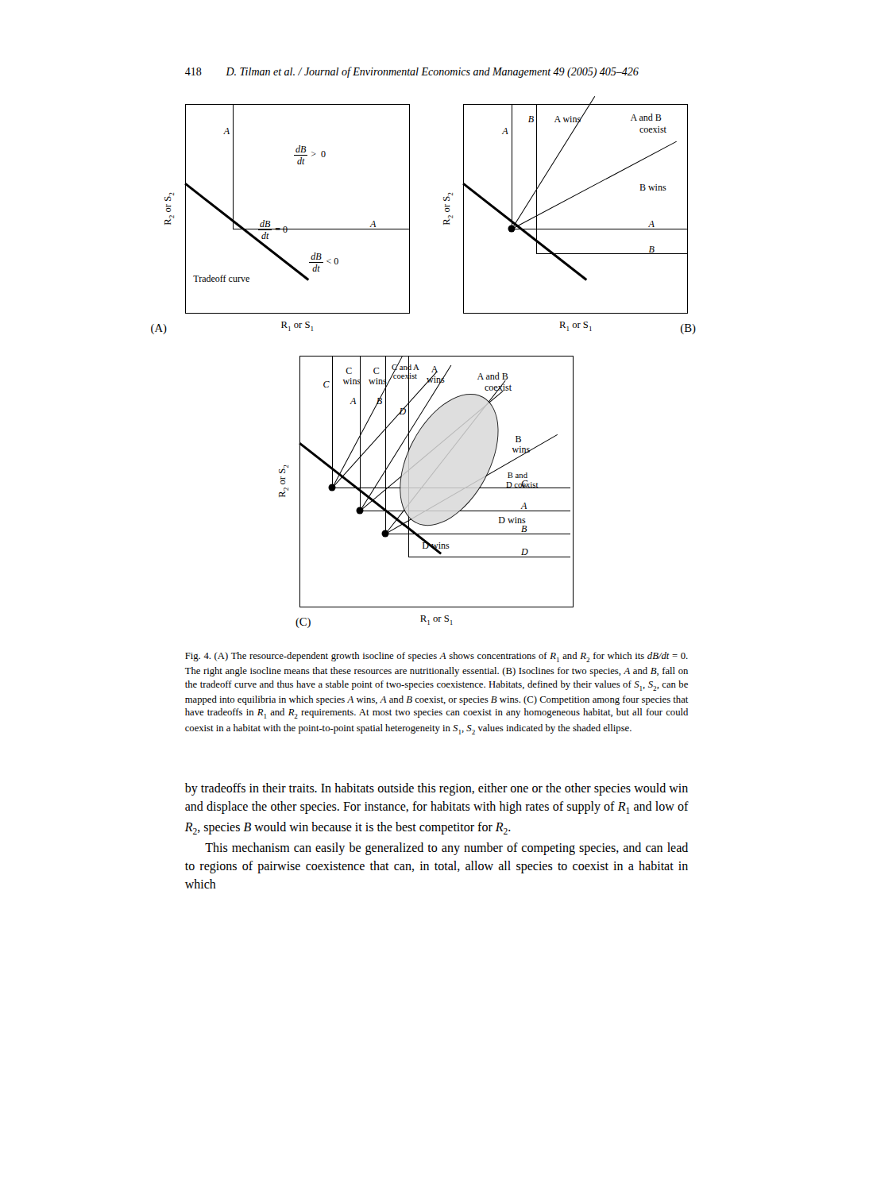418 D. Tilman et al. / Journal of Environmental Economics and Management 49 (2005) 405–426
A A
dB dt> 0
dB dt= 0
dB dt< 0
Tradeoff curve
R2 or S2
R1 or S1
(A)
A B A wins A and B coexist B wins A B
R2 or S2
R1 or S1
(B)
C C wins C wins C and A coexist A wins A and B coexist A B D B wins B and D coexist C A D wins B D wins D
R2 or S2
R1 or S1
(C)
Fig. 4. (A) The resource-dependent growth isocline of species A shows concentrations of R1 and R2 for which its dB/dt = 0. The right angle isocline means that these resources are nutritionally essential. (B) Isoclines for two species, A and B, fall on the tradeoff curve and thus have a stable point of two-species coexistence. Habitats, defined by their values of S1, S2, can be mapped into equilibria in which species A wins, A and B coexist, or species B wins. (C) Competition among four species that have tradeoffs in R1 and R2 requirements. At most two species can coexist in any homogeneous habitat, but all four could coexist in a habitat with the point-to-point spatial heterogeneity in S1, S2 values indicated by the shaded ellipse.
by tradeoffs in their traits. In habitats outside this region, either one or the other species would win and displace the other species. For instance, for habitats with high rates of supply of R1 and low of R2, species B would win because it is the best competitor for R2.
This mechanism can easily be generalized to any number of competing species, and can lead to regions of pairwise coexistence that can, in total, allow all species to coexist in a habitat in which